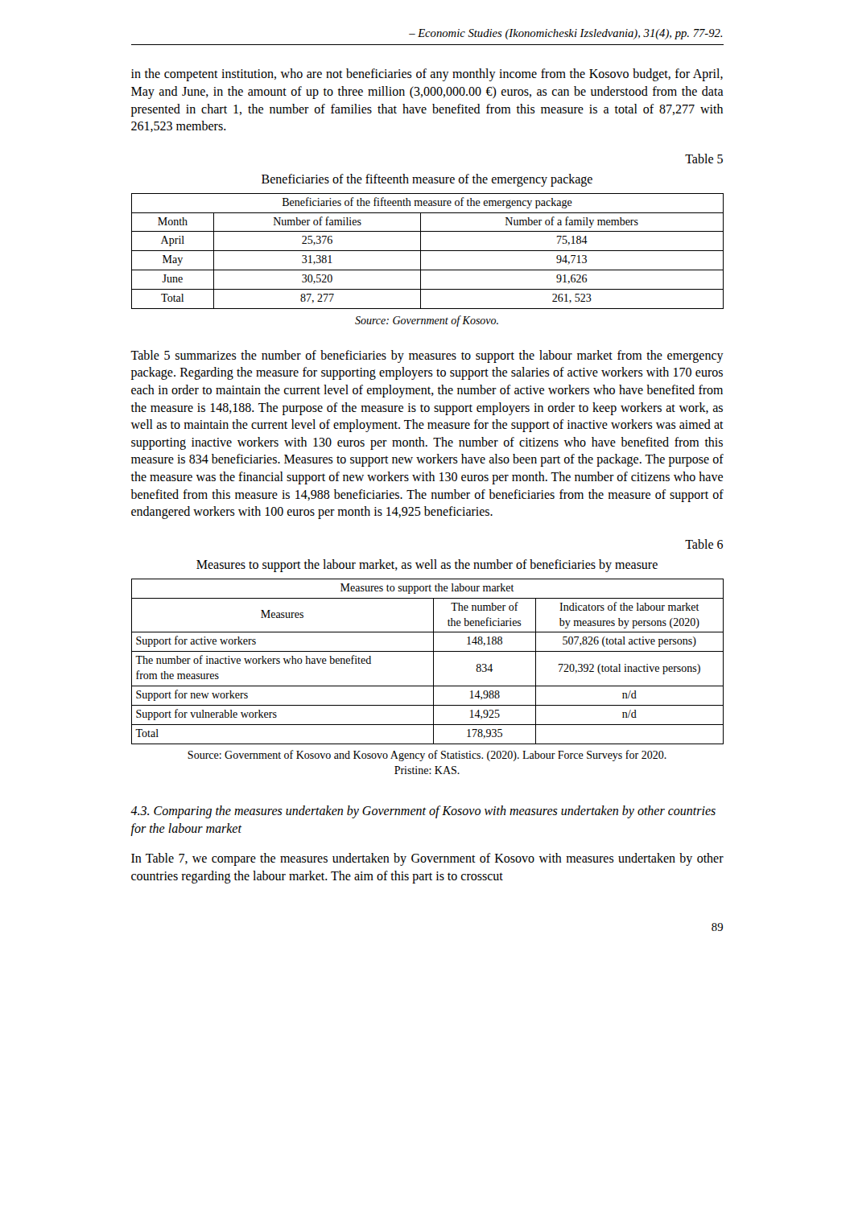– Economic Studies (Ikonomicheski Izsledvania), 31(4), pp. 77-92.
in the competent institution, who are not beneficiaries of any monthly income from the Kosovo budget, for April, May and June, in the amount of up to three million (3,000,000.00 €) euros, as can be understood from the data presented in chart 1, the number of families that have benefited from this measure is a total of 87,277 with 261,523 members.
Table 5
Beneficiaries of the fifteenth measure of the emergency package
| Beneficiaries of the fifteenth measure of the emergency package |
| Month | Number of families | Number of a family members |
| April | 25,376 | 75,184 |
| May | 31,381 | 94,713 |
| June | 30,520 | 91,626 |
| Total | 87, 277 | 261, 523 |
Source: Government of Kosovo.
Table 5 summarizes the number of beneficiaries by measures to support the labour market from the emergency package. Regarding the measure for supporting employers to support the salaries of active workers with 170 euros each in order to maintain the current level of employment, the number of active workers who have benefited from the measure is 148,188. The purpose of the measure is to support employers in order to keep workers at work, as well as to maintain the current level of employment. The measure for the support of inactive workers was aimed at supporting inactive workers with 130 euros per month. The number of citizens who have benefited from this measure is 834 beneficiaries. Measures to support new workers have also been part of the package. The purpose of the measure was the financial support of new workers with 130 euros per month. The number of citizens who have benefited from this measure is 14,988 beneficiaries. The number of beneficiaries from the measure of support of endangered workers with 100 euros per month is 14,925 beneficiaries.
Table 6
Measures to support the labour market, as well as the number of beneficiaries by measure
| Measures to support the labour market |
| Measures | The number of the beneficiaries | Indicators of the labour market by measures by persons (2020) |
| Support for active workers | 148,188 | 507,826 (total active persons) |
| The number of inactive workers who have benefited from the measures | 834 | 720,392 (total inactive persons) |
| Support for new workers | 14,988 | n/d |
| Support for vulnerable workers | 14,925 | n/d |
| Total | 178,935 | |
Source: Government of Kosovo and Kosovo Agency of Statistics. (2020). Labour Force Surveys for 2020.
Pristine: KAS.
4.3. Comparing the measures undertaken by Government of Kosovo with measures undertaken by other countries for the labour market
In Table 7, we compare the measures undertaken by Government of Kosovo with measures undertaken by other countries regarding the labour market. The aim of this part is to crosscut
89